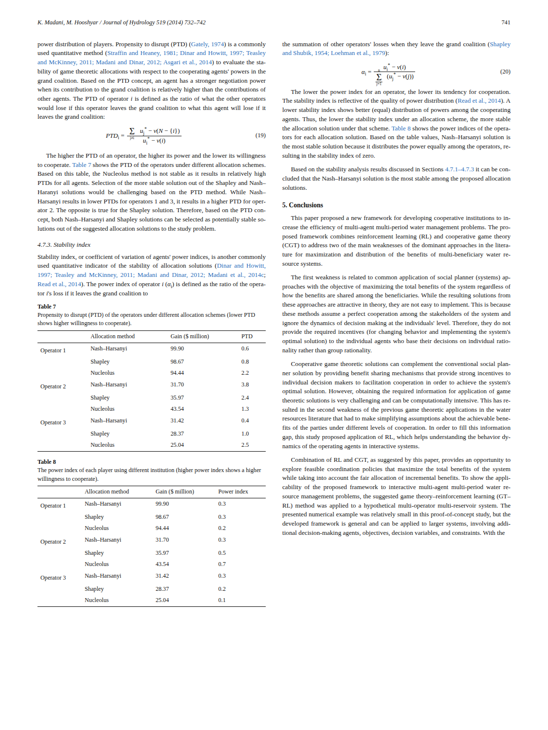K. Madani, M. Hooshyar / Journal of Hydrology 519 (2014) 732–742 741
power distribution of players. Propensity to disrupt (PTD) (Gately, 1974) is a commonly used quantitative method (Straffin and Heaney, 1981; Dinar and Howitt, 1997; Teasley and McKinney, 2011; Madani and Dinar, 2012; Asgari et al., 2014) to evaluate the stability of game theoretic allocations with respect to the cooperating agents' powers in the grand coalition. Based on the PTD concept, an agent has a stronger negotiation power when its contribution to the grand coalition is relatively higher than the contributions of other agents. The PTD of operator i is defined as the ratio of what the other operators would lose if this operator leaves the grand coalition to what this agent will lose if it leaves the grand coalition:
PTDi = Σj≠i uj* − v(N − {i}) ui* − v(i) (19)
The higher the PTD of an operator, the higher its power and the lower its willingness to cooperate. Table 7 shows the PTD of the operators under different allocation schemes. Based on this table, the Nucleolus method is not stable as it results in relatively high PTDs for all agents. Selection of the more stable solution out of the Shapley and Nash–Haranyi solutions would be challenging based on the PTD method. While Nash–Harsanyi results in lower PTDs for operators 1 and 3, it results in a higher PTD for operator 2. The opposite is true for the Shapley solution. Therefore, based on the PTD concept, both Nash–Harsanyi and Shapley solutions can be selected as potentially stable solutions out of the suggested allocation solutions to the study problem.
4.7.3. Stability index
Stability index, or coefficient of variation of agents' power indices, is another commonly used quantitative indicator of the stability of allocation solutions (Dinar and Howitt, 1997; Teasley and McKinney, 2011; Madani and Dinar, 2012; Madani et al., 2014c; Read et al., 2014). The power index of operator i (αi) is defined as the ratio of the operator i's loss if it leaves the grand coalition to
Table 7 Propensity to disrupt (PTD) of the operators under different allocation schemes (lower PTD shows higher willingness to cooperate).
| | Allocation method | Gain ($ million) | PTD |
| --- | --- | --- | --- |
| Operator 1 | Nash–Harsanyi | 99.90 | 0.6 |
| | Shapley | 98.67 | 0.8 |
| | Nucleolus | 94.44 | 2.2 |
| Operator 2 | Nash–Harsanyi | 31.70 | 3.8 |
| | Shapley | 35.97 | 2.4 |
| | Nucleolus | 43.54 | 1.3 |
| Operator 3 | Nash–Harsanyi | 31.42 | 0.4 |
| | Shapley | 28.37 | 1.0 |
| | Nucleolus | 25.04 | 2.5 |
Table 8 The power index of each player using different institution (higher power index shows a higher willingness to cooperate).
| | Allocation method | Gain ($ million) | Power index |
| --- | --- | --- | --- |
| Operator 1 | Nash–Harsanyi | 99.90 | 0.3 |
| | Shapley | 98.67 | 0.3 |
| | Nucleolus | 94.44 | 0.2 |
| Operator 2 | Nash–Harsanyi | 31.70 | 0.3 |
| | Shapley | 35.97 | 0.5 |
| | Nucleolus | 43.54 | 0.7 |
| Operator 3 | Nash–Harsanyi | 31.42 | 0.3 |
| | Shapley | 28.37 | 0.2 |
| | Nucleolus | 25.04 | 0.1 |
the summation of other operators' losses when they leave the grand coalition (Shapley and Shubik, 1954; Loehman et al., 1979):
αi = ui* − v(i) Σnj=1(uj* − v(j)) (20)
The lower the power index for an operator, the lower its tendency for cooperation. The stability index is reflective of the quality of power distribution (Read et al., 2014). A lower stability index shows better (equal) distribution of powers among the cooperating agents. Thus, the lower the stability index under an allocation scheme, the more stable the allocation solution under that scheme. Table 8 shows the power indices of the operators for each allocation solution. Based on the table values, Nash–Harsanyi solution is the most stable solution because it distributes the power equally among the operators, resulting in the stability index of zero.
Based on the stability analysis results discussed in Sections 4.7.1–4.7.3 it can be concluded that the Nash–Harsanyi solution is the most stable among the proposed allocation solutions.
5. Conclusions
This paper proposed a new framework for developing cooperative institutions to increase the efficiency of multi-agent multi-period water management problems. The proposed framework combines reinforcement learning (RL) and cooperative game theory (CGT) to address two of the main weaknesses of the dominant approaches in the literature for maximization and distribution of the benefits of multi-beneficiary water resource systems.
The first weakness is related to common application of social planner (systems) approaches with the objective of maximizing the total benefits of the system regardless of how the benefits are shared among the beneficiaries. While the resulting solutions from these approaches are attractive in theory, they are not easy to implement. This is because these methods assume a perfect cooperation among the stakeholders of the system and ignore the dynamics of decision making at the individuals' level. Therefore, they do not provide the required incentives (for changing behavior and implementing the system's optimal solution) to the individual agents who base their decisions on individual rationality rather than group rationality.
Cooperative game theoretic solutions can complement the conventional social planner solution by providing benefit sharing mechanisms that provide strong incentives to individual decision makers to facilitation cooperation in order to achieve the system's optimal solution. However, obtaining the required information for application of game theoretic solutions is very challenging and can be computationally intensive. This has resulted in the second weakness of the previous game theoretic applications in the water resources literature that had to make simplifying assumptions about the achievable benefits of the parties under different levels of cooperation. In order to fill this information gap, this study proposed application of RL, which helps understanding the behavior dynamics of the operating agents in interactive systems.
Combination of RL and CGT, as suggested by this paper, provides an opportunity to explore feasible coordination policies that maximize the total benefits of the system while taking into account the fair allocation of incremental benefits. To show the applicability of the proposed framework to interactive multi-agent multi-period water resource management problems, the suggested game theory–reinforcement learning (GT–RL) method was applied to a hypothetical multi-operator multi-reservoir system. The presented numerical example was relatively small in this proof-of-concept study, but the developed framework is general and can be applied to larger systems, involving additional decision-making agents, objectives, decision variables, and constraints. With the